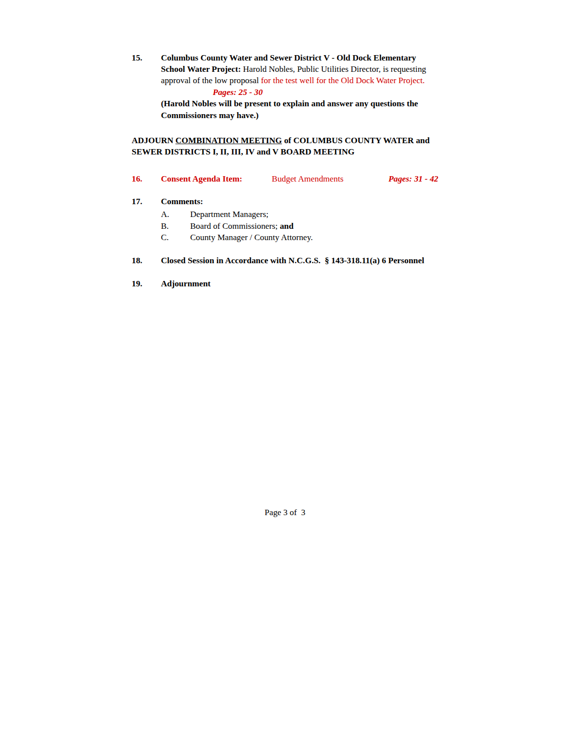15.
Columbus County Water and Sewer District V - Old Dock Elementary School Water Project: Harold Nobles, Public Utilities Director, is requesting approval of the low proposal for the test well for the Old Dock Water Project. Pages: 25 - 30
(Harold Nobles will be present to explain and answer any questions the Commissioners may have.)
ADJOURN COMBINATION MEETING of COLUMBUS COUNTY WATER and SEWER DISTRICTS I, II, III, IV and V BOARD MEETING
16.
Consent Agenda Item: Budget Amendments Pages: 31 - 42
17.
Comments:
A.
Department Managers;
B.
Board of Commissioners; and
C.
County Manager / County Attorney.
18.
Closed Session in Accordance with N.C.G.S. § 143-318.11(a) 6 Personnel
19.
Adjournment
Page 3 of 3